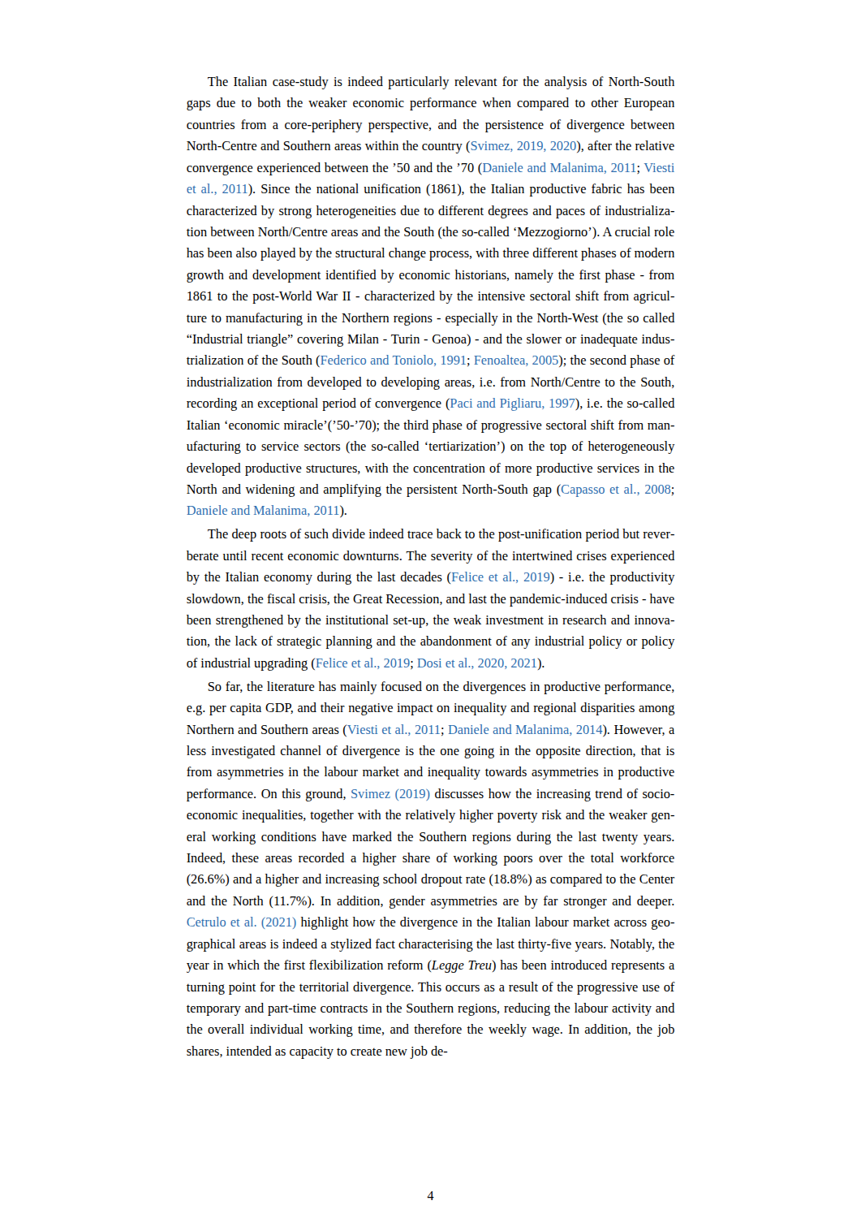The Italian case-study is indeed particularly relevant for the analysis of North-South gaps due to both the weaker economic performance when compared to other European countries from a core-periphery perspective, and the persistence of divergence between North-Centre and Southern areas within the country (Svimez, 2019, 2020), after the relative convergence experienced between the ’50 and the ’70 (Daniele and Malanima, 2011; Viesti et al., 2011). Since the national unification (1861), the Italian productive fabric has been characterized by strong heterogeneities due to different degrees and paces of industrialization between North/Centre areas and the South (the so-called ‘Mezzogiorno’). A crucial role has been also played by the structural change process, with three different phases of modern growth and development identified by economic historians, namely the first phase - from 1861 to the post-World War II - characterized by the intensive sectoral shift from agriculture to manufacturing in the Northern regions - especially in the North-West (the so called “Industrial triangle” covering Milan - Turin - Genoa) - and the slower or inadequate industrialization of the South (Federico and Toniolo, 1991; Fenoaltea, 2005); the second phase of industrialization from developed to developing areas, i.e. from North/Centre to the South, recording an exceptional period of convergence (Paci and Pigliaru, 1997), i.e. the so-called Italian ‘economic miracle’(’50-’70); the third phase of progressive sectoral shift from manufacturing to service sectors (the so-called ‘tertiarization’) on the top of heterogeneously developed productive structures, with the concentration of more productive services in the North and widening and amplifying the persistent North-South gap (Capasso et al., 2008; Daniele and Malanima, 2011).
The deep roots of such divide indeed trace back to the post-unification period but reverberate until recent economic downturns. The severity of the intertwined crises experienced by the Italian economy during the last decades (Felice et al., 2019) - i.e. the productivity slowdown, the fiscal crisis, the Great Recession, and last the pandemic-induced crisis - have been strengthened by the institutional set-up, the weak investment in research and innovation, the lack of strategic planning and the abandonment of any industrial policy or policy of industrial upgrading (Felice et al., 2019; Dosi et al., 2020, 2021).
So far, the literature has mainly focused on the divergences in productive performance, e.g. per capita GDP, and their negative impact on inequality and regional disparities among Northern and Southern areas (Viesti et al., 2011; Daniele and Malanima, 2014). However, a less investigated channel of divergence is the one going in the opposite direction, that is from asymmetries in the labour market and inequality towards asymmetries in productive performance. On this ground, Svimez (2019) discusses how the increasing trend of socio-economic inequalities, together with the relatively higher poverty risk and the weaker general working conditions have marked the Southern regions during the last twenty years. Indeed, these areas recorded a higher share of working poors over the total workforce (26.6%) and a higher and increasing school dropout rate (18.8%) as compared to the Center and the North (11.7%). In addition, gender asymmetries are by far stronger and deeper. Cetrulo et al. (2021) highlight how the divergence in the Italian labour market across geographical areas is indeed a stylized fact characterising the last thirty-five years. Notably, the year in which the first flexibilization reform (Legge Treu) has been introduced represents a turning point for the territorial divergence. This occurs as a result of the progressive use of temporary and part-time contracts in the Southern regions, reducing the labour activity and the overall individual working time, and therefore the weekly wage. In addition, the job shares, intended as capacity to create new job de-
4